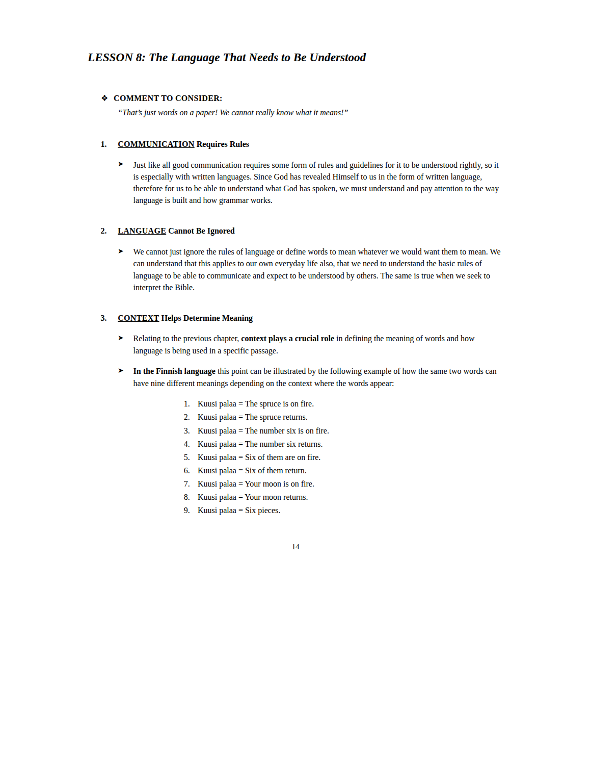LESSON 8: The Language That Needs to Be Understood
COMMENT TO CONSIDER:
“That’s just words on a paper! We cannot really know what it means!”
COMMUNICATION Requires Rules
Just like all good communication requires some form of rules and guidelines for it to be understood rightly, so it is especially with written languages. Since God has revealed Himself to us in the form of written language, therefore for us to be able to understand what God has spoken, we must understand and pay attention to the way language is built and how grammar works.
LANGUAGE Cannot Be Ignored
We cannot just ignore the rules of language or define words to mean whatever we would want them to mean. We can understand that this applies to our own everyday life also, that we need to understand the basic rules of language to be able to communicate and expect to be understood by others. The same is true when we seek to interpret the Bible.
CONTEXT Helps Determine Meaning
Relating to the previous chapter, context plays a crucial role in defining the meaning of words and how language is being used in a specific passage.
In the Finnish language this point can be illustrated by the following example of how the same two words can have nine different meanings depending on the context where the words appear:
Kuusi palaa = The spruce is on fire.
Kuusi palaa = The spruce returns.
Kuusi palaa = The number six is on fire.
Kuusi palaa = The number six returns.
Kuusi palaa = Six of them are on fire.
Kuusi palaa = Six of them return.
Kuusi palaa = Your moon is on fire.
Kuusi palaa = Your moon returns.
Kuusi palaa = Six pieces.
14